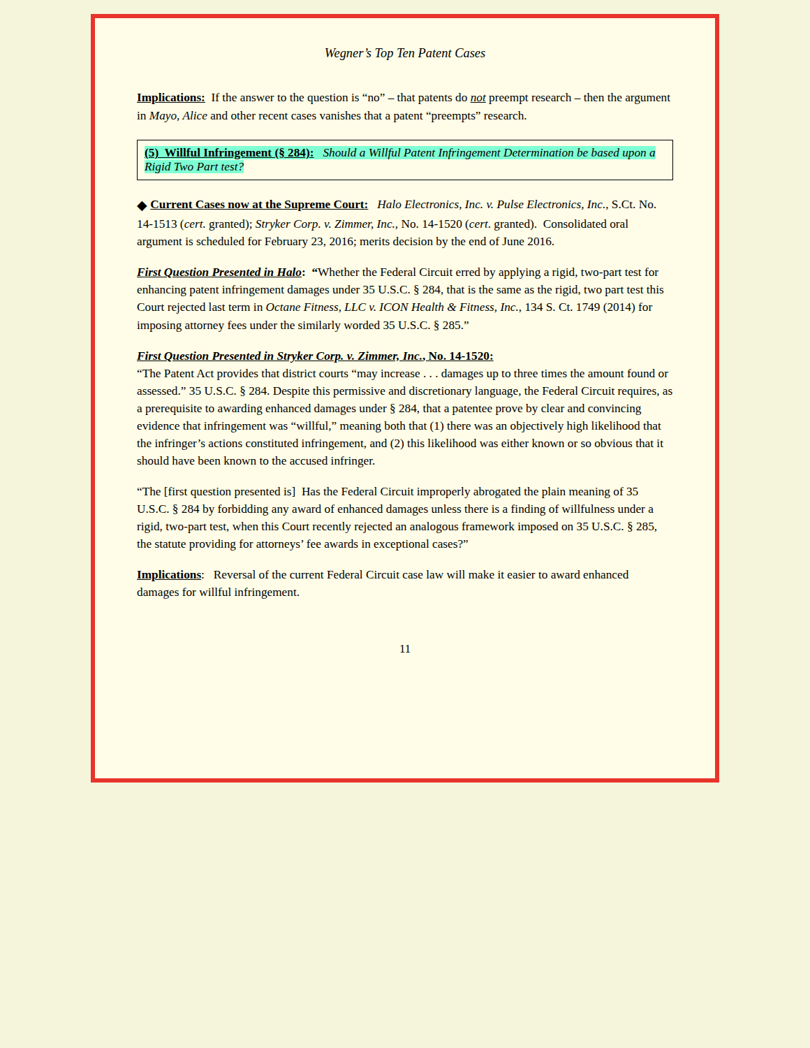Wegner’s Top Ten Patent Cases
Implications: If the answer to the question is “no” – that patents do not preempt research – then the argument in Mayo, Alice and other recent cases vanishes that a patent “preempts” research.
(5) Willful Infringement (§ 284): Should a Willful Patent Infringement Determination be based upon a Rigid Two Part test?
◆ Current Cases now at the Supreme Court: Halo Electronics, Inc. v. Pulse Electronics, Inc., S.Ct. No. 14-1513 (cert. granted); Stryker Corp. v. Zimmer, Inc., No. 14-1520 (cert. granted). Consolidated oral argument is scheduled for February 23, 2016; merits decision by the end of June 2016.
First Question Presented in Halo: “Whether the Federal Circuit erred by applying a rigid, two-part test for enhancing patent infringement damages under 35 U.S.C. § 284, that is the same as the rigid, two part test this Court rejected last term in Octane Fitness, LLC v. ICON Health & Fitness, Inc., 134 S. Ct. 1749 (2014) for imposing attorney fees under the similarly worded 35 U.S.C. § 285.”
First Question Presented in Stryker Corp. v. Zimmer, Inc., No. 14-1520:
“The Patent Act provides that district courts “may increase . . . damages up to three times the amount found or assessed.” 35 U.S.C. § 284. Despite this permissive and discretionary language, the Federal Circuit requires, as a prerequisite to awarding enhanced damages under § 284, that a patentee prove by clear and convincing evidence that infringement was “willful,” meaning both that (1) there was an objectively high likelihood that the infringer’s actions constituted infringement, and (2) this likelihood was either known or so obvious that it should have been known to the accused infringer.
“The [first question presented is] Has the Federal Circuit improperly abrogated the plain meaning of 35 U.S.C. § 284 by forbidding any award of enhanced damages unless there is a finding of willfulness under a rigid, two-part test, when this Court recently rejected an analogous framework imposed on 35 U.S.C. § 285, the statute providing for attorneys’ fee awards in exceptional cases?”
Implications: Reversal of the current Federal Circuit case law will make it easier to award enhanced damages for willful infringement.
11